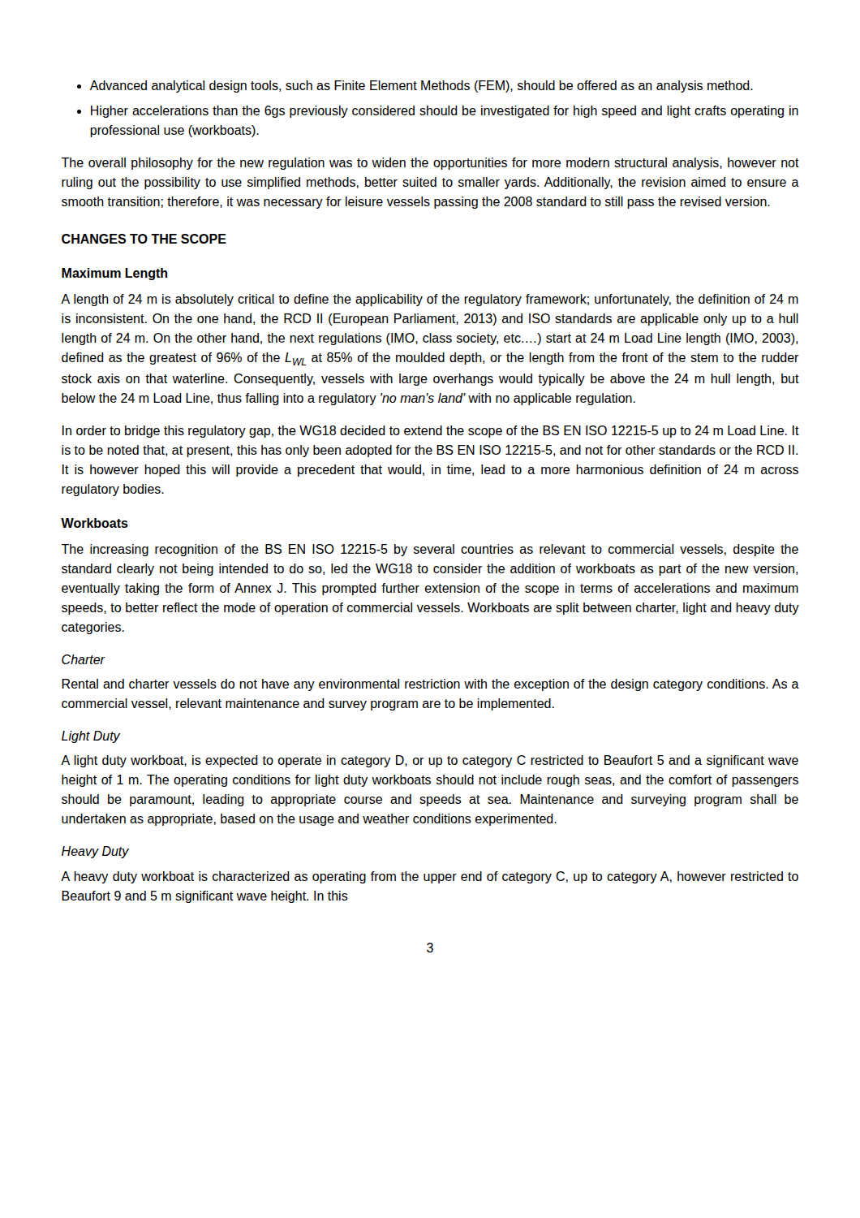Advanced analytical design tools, such as Finite Element Methods (FEM), should be offered as an analysis method.
Higher accelerations than the 6gs previously considered should be investigated for high speed and light crafts operating in professional use (workboats).
The overall philosophy for the new regulation was to widen the opportunities for more modern structural analysis, however not ruling out the possibility to use simplified methods, better suited to smaller yards. Additionally, the revision aimed to ensure a smooth transition; therefore, it was necessary for leisure vessels passing the 2008 standard to still pass the revised version.
Changes to the Scope
Maximum Length
A length of 24 m is absolutely critical to define the applicability of the regulatory framework; unfortunately, the definition of 24 m is inconsistent. On the one hand, the RCD II (European Parliament, 2013) and ISO standards are applicable only up to a hull length of 24 m. On the other hand, the next regulations (IMO, class society, etc.…) start at 24 m Load Line length (IMO, 2003), defined as the greatest of 96% of the LWL at 85% of the moulded depth, or the length from the front of the stem to the rudder stock axis on that waterline. Consequently, vessels with large overhangs would typically be above the 24 m hull length, but below the 24 m Load Line, thus falling into a regulatory 'no man's land' with no applicable regulation.
In order to bridge this regulatory gap, the WG18 decided to extend the scope of the BS EN ISO 12215-5 up to 24 m Load Line. It is to be noted that, at present, this has only been adopted for the BS EN ISO 12215-5, and not for other standards or the RCD II. It is however hoped this will provide a precedent that would, in time, lead to a more harmonious definition of 24 m across regulatory bodies.
Workboats
The increasing recognition of the BS EN ISO 12215-5 by several countries as relevant to commercial vessels, despite the standard clearly not being intended to do so, led the WG18 to consider the addition of workboats as part of the new version, eventually taking the form of Annex J. This prompted further extension of the scope in terms of accelerations and maximum speeds, to better reflect the mode of operation of commercial vessels. Workboats are split between charter, light and heavy duty categories.
Charter
Rental and charter vessels do not have any environmental restriction with the exception of the design category conditions. As a commercial vessel, relevant maintenance and survey program are to be implemented.
Light Duty
A light duty workboat, is expected to operate in category D, or up to category C restricted to Beaufort 5 and a significant wave height of 1 m. The operating conditions for light duty workboats should not include rough seas, and the comfort of passengers should be paramount, leading to appropriate course and speeds at sea. Maintenance and surveying program shall be undertaken as appropriate, based on the usage and weather conditions experimented.
Heavy Duty
A heavy duty workboat is characterized as operating from the upper end of category C, up to category A, however restricted to Beaufort 9 and 5 m significant wave height. In this
3